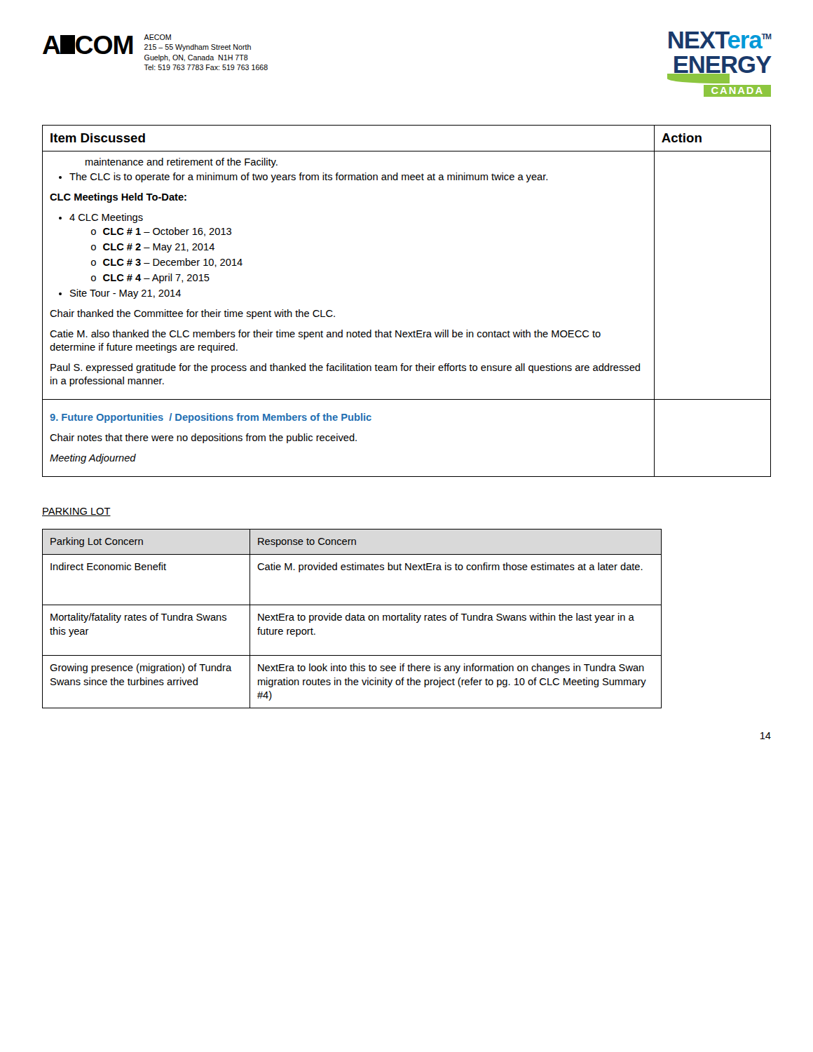A COM
AECOM
215 – 55 Wyndham Street North
Guelph, ON, Canada N1H 7T8
Tel: 519 763 7783 Fax: 519 763 1668
NEXTeraTM
ENERGY
CANADA
| Item Discussed | Action |
| --- | --- |
| maintenance and retirement of the Facility. The CLC is to operate for a minimum of two years from its formation and meet at a minimum twice a year. CLC Meetings Held To-Date: 4 CLC Meetings CLC # 1 – October 16, 2013 CLC # 2 – May 21, 2014 CLC # 3 – December 10, 2014 CLC # 4 – April 7, 2015 Site Tour - May 21, 2014 Chair thanked the Committee for their time spent with the CLC. Catie M. also thanked the CLC members for their time spent and noted that NextEra will be in contact with the MOECC to determine if future meetings are required. Paul S. expressed gratitude for the process and thanked the facilitation team for their efforts to ensure all questions are addressed in a professional manner. | |
| 9. Future Opportunities / Depositions from Members of the Public Chair notes that there were no depositions from the public received. Meeting Adjourned | |
PARKING LOT
| Parking Lot Concern | Response to Concern |
| --- | --- |
| Indirect Economic Benefit | Catie M. provided estimates but NextEra is to confirm those estimates at a later date. |
| Mortality/fatality rates of Tundra Swans this year | NextEra to provide data on mortality rates of Tundra Swans within the last year in a future report. |
| Growing presence (migration) of Tundra Swans since the turbines arrived | NextEra to look into this to see if there is any information on changes in Tundra Swan migration routes in the vicinity of the project (refer to pg. 10 of CLC Meeting Summary #4) |
14